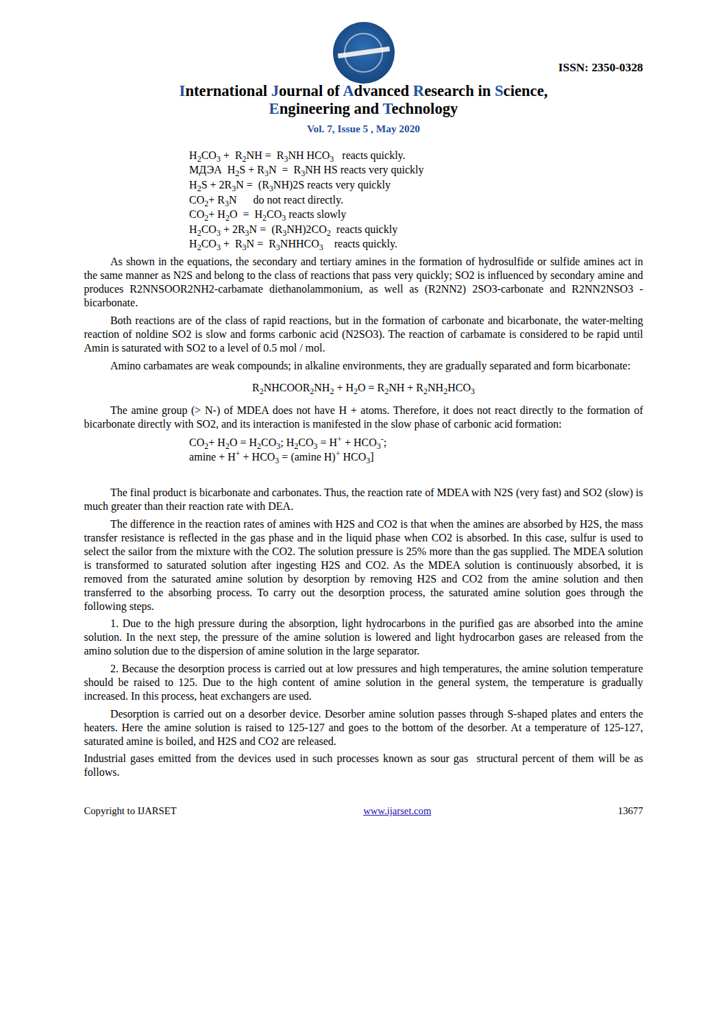ISSN: 2350-0328
International Journal of Advanced Research in Science,
Engineering and Technology
Vol. 7, Issue 5 , May 2020
H2CO3 + R2NH = R3NH HCO3 reacts quickly.
МДЭА H2S + R3N = R3NH HS reacts very quickly
H2S + 2R3N = (R3NH)2S reacts very quickly
CO2+ R3N do not react directly.
CO2+ H2O = H2CO3 reacts slowly
H2CO3 + 2R3N = (R3NH)2CO2 reacts quickly
H2CO3 + R3N = R3NHHCO3 reacts quickly.
As shown in the equations, the secondary and tertiary amines in the formation of hydrosulfide or sulfide amines act in the same manner as N2S and belong to the class of reactions that pass very quickly; SO2 is influenced by secondary amine and produces R2NNSOOR2NH2-carbamate diethanolammonium, as well as (R2NN2) 2SO3-carbonate and R2NN2NSO3 - bicarbonate.
Both reactions are of the class of rapid reactions, but in the formation of carbonate and bicarbonate, the water-melting reaction of noldine SO2 is slow and forms carbonic acid (N2SO3). The reaction of carbamate is considered to be rapid until Amin is saturated with SO2 to a level of 0.5 mol / mol.
Amino carbamates are weak compounds; in alkaline environments, they are gradually separated and form bicarbonate:
R2NHCOOR2NH2 + H2O = R2NH + R2NH2HCO3
The amine group (> N-) of MDEA does not have H + atoms. Therefore, it does not react directly to the formation of bicarbonate directly with SO2, and its interaction is manifested in the slow phase of carbonic acid formation:
CO2+ H2O = H2CO3; H2CO3 = H+ + HCO3-;
amine + H+ + HCO3 = (amine H)+ HCO3]
The final product is bicarbonate and carbonates. Thus, the reaction rate of MDEA with N2S (very fast) and SO2 (slow) is much greater than their reaction rate with DEA.
The difference in the reaction rates of amines with H2S and CO2 is that when the amines are absorbed by H2S, the mass transfer resistance is reflected in the gas phase and in the liquid phase when CO2 is absorbed. In this case, sulfur is used to select the sailor from the mixture with the CO2. The solution pressure is 25% more than the gas supplied. The MDEA solution is transformed to saturated solution after ingesting H2S and CO2. As the MDEA solution is continuously absorbed, it is removed from the saturated amine solution by desorption by removing H2S and CO2 from the amine solution and then transferred to the absorbing process. To carry out the desorption process, the saturated amine solution goes through the following steps.
1. Due to the high pressure during the absorption, light hydrocarbons in the purified gas are absorbed into the amine solution. In the next step, the pressure of the amine solution is lowered and light hydrocarbon gases are released from the amino solution due to the dispersion of amine solution in the large separator.
2. Because the desorption process is carried out at low pressures and high temperatures, the amine solution temperature should be raised to 125. Due to the high content of amine solution in the general system, the temperature is gradually increased. In this process, heat exchangers are used.
Desorption is carried out on a desorber device. Desorber amine solution passes through S-shaped plates and enters the heaters. Here the amine solution is raised to 125-127 and goes to the bottom of the desorber. At a temperature of 125-127, saturated amine is boiled, and H2S and CO2 are released.
Industrial gases emitted from the devices used in such processes known as sour gas structural percent of them will be as follows.
Copyright to IJARSET
www.ijarset.com
13677